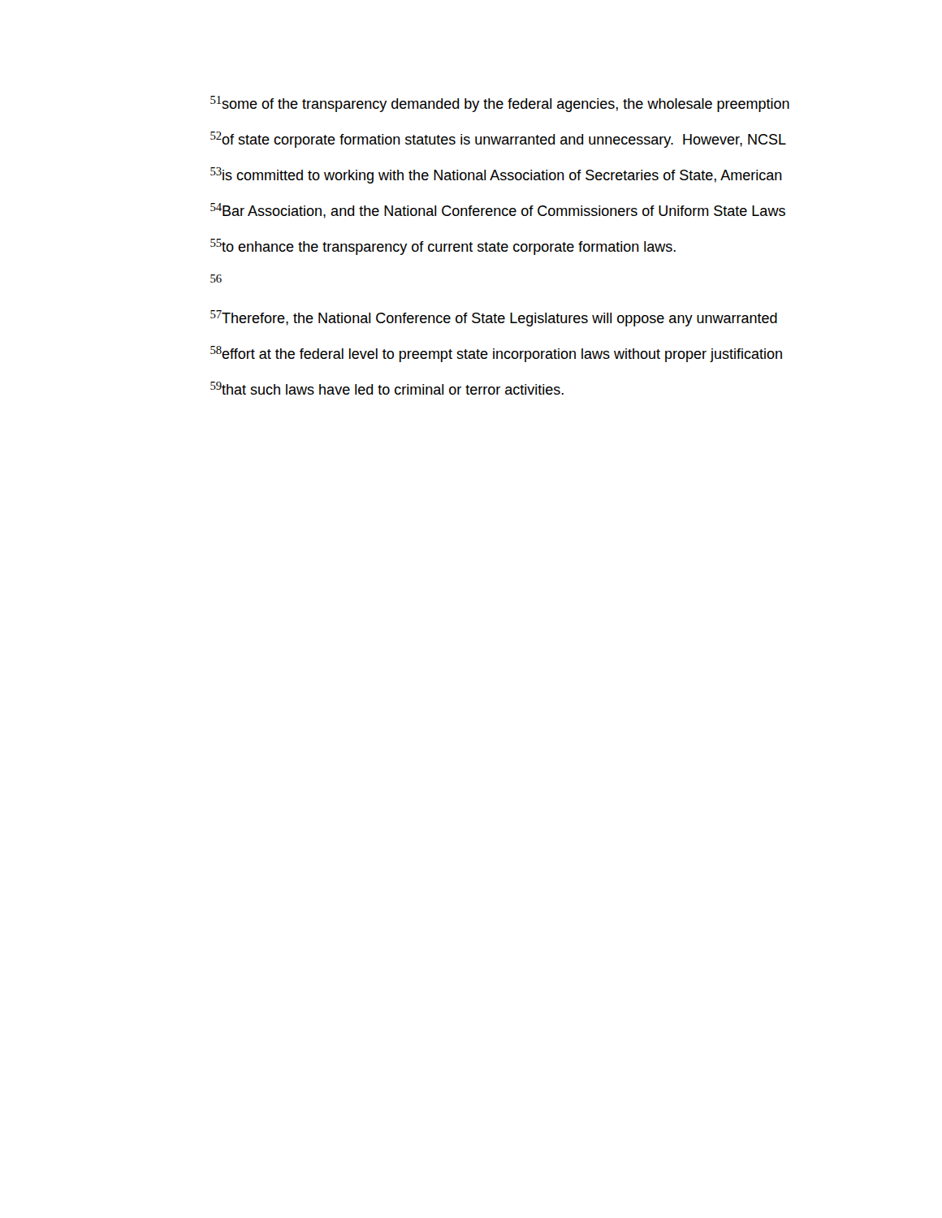| 51 | some of the transparency demanded by the federal agencies, the wholesale preemption |
| 52 | of state corporate formation statutes is unwarranted and unnecessary. However, NCSL |
| 53 | is committed to working with the National Association of Secretaries of State, American |
| 54 | Bar Association, and the National Conference of Commissioners of Uniform State Laws |
| 55 | to enhance the transparency of current state corporate formation laws. |
| 56 | |
| 57 | Therefore, the National Conference of State Legislatures will oppose any unwarranted |
| 58 | effort at the federal level to preempt state incorporation laws without proper justification |
| 59 | that such laws have led to criminal or terror activities. |